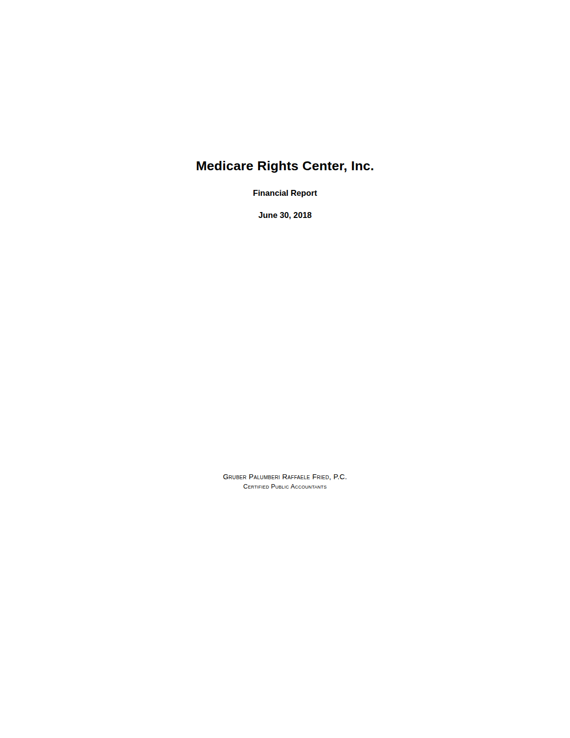Medicare Rights Center, Inc.
Financial Report
June 30, 2018
Gruber Palumberi Raffaele Fried, P.C.
Certified Public Accountants